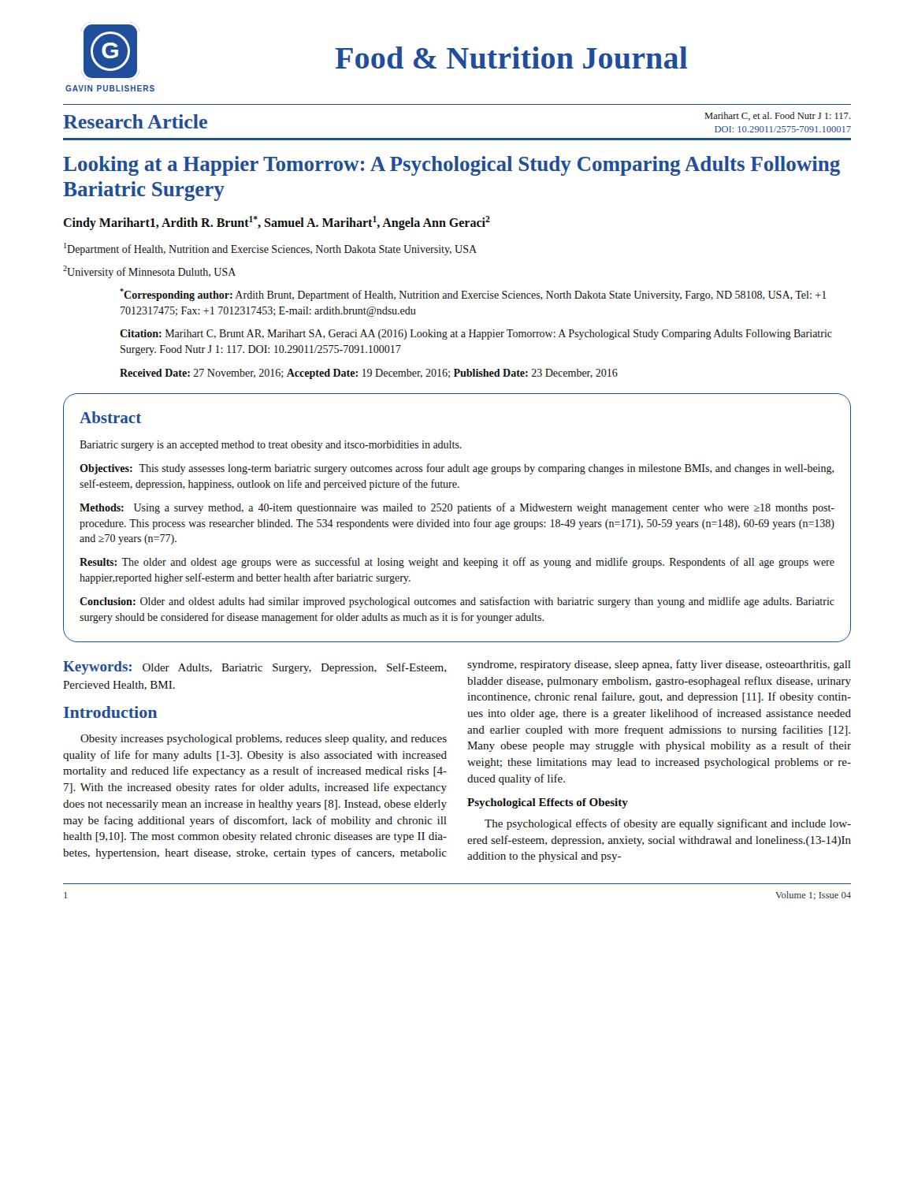GAVIN PUBLISHERS
Food & Nutrition Journal
Research Article
Marihart C, et al. Food Nutr J 1: 117.
DOI: 10.29011/2575-7091.100017
Looking at a Happier Tomorrow: A Psychological Study Comparing Adults Following Bariatric Surgery
Cindy Marihart1, Ardith R. Brunt1*, Samuel A. Marihart1, Angela Ann Geraci2
1Department of Health, Nutrition and Exercise Sciences, North Dakota State University, USA
2University of Minnesota Duluth, USA
*Corresponding author: Ardith Brunt, Department of Health, Nutrition and Exercise Sciences, North Dakota State University, Fargo, ND 58108, USA, Tel: +1 7012317475; Fax: +1 7012317453; E-mail: ardith.brunt@ndsu.edu
Citation: Marihart C, Brunt AR, Marihart SA, Geraci AA (2016) Looking at a Happier Tomorrow: A Psychological Study Comparing Adults Following Bariatric Surgery. Food Nutr J 1: 117. DOI: 10.29011/2575-7091.100017
Received Date: 27 November, 2016; Accepted Date: 19 December, 2016; Published Date: 23 December, 2016
Abstract
Bariatric surgery is an accepted method to treat obesity and itsco-morbidities in adults.
Objectives: This study assesses long-term bariatric surgery outcomes across four adult age groups by comparing changes in milestone BMIs, and changes in well-being, self-esteem, depression, happiness, outlook on life and perceived picture of the future.
Methods: Using a survey method, a 40-item questionnaire was mailed to 2520 patients of a Midwestern weight management center who were ≥18 months post-procedure. This process was researcher blinded. The 534 respondents were divided into four age groups: 18-49 years (n=171), 50-59 years (n=148), 60-69 years (n=138) and ≥70 years (n=77).
Results: The older and oldest age groups were as successful at losing weight and keeping it off as young and midlife groups. Respondents of all age groups were happier,reported higher self-esterm and better health after bariatric surgery.
Conclusion: Older and oldest adults had similar improved psychological outcomes and satisfaction with bariatric surgery than young and midlife age adults. Bariatric surgery should be considered for disease management for older adults as much as it is for younger adults.
Keywords: Older Adults, Bariatric Surgery, Depression, Self-Esteem, Percieved Health, BMI.
Introduction
Obesity increases psychological problems, reduces sleep quality, and reduces quality of life for many adults [1-3]. Obesity is also associated with increased mortality and reduced life expectancy as a result of increased medical risks [4-7]. With the increased obesity rates for older adults, increased life expectancy does not necessarily mean an increase in healthy years [8]. Instead, obese elderly may be facing additional years of discomfort, lack of mobility and chronic ill health [9,10]. The most common obesity related chronic diseases are type II diabetes, hypertension, heart disease, stroke, certain types of cancers, metabolic syndrome, respiratory disease, sleep apnea, fatty liver disease, osteoarthritis, gall bladder disease, pulmonary embolism, gastro-esophageal reflux disease, urinary incontinence, chronic renal failure, gout, and depression [11]. If obesity continues into older age, there is a greater likelihood of increased assistance needed and earlier coupled with more frequent admissions to nursing facilities [12]. Many obese people may struggle with physical mobility as a result of their weight; these limitations may lead to increased psychological problems or reduced quality of life.
Psychological Effects of Obesity
The psychological effects of obesity are equally significant and include lowered self-esteem, depression, anxiety, social withdrawal and loneliness.(13-14)In addition to the physical and psy-
1
Volume 1; Issue 04